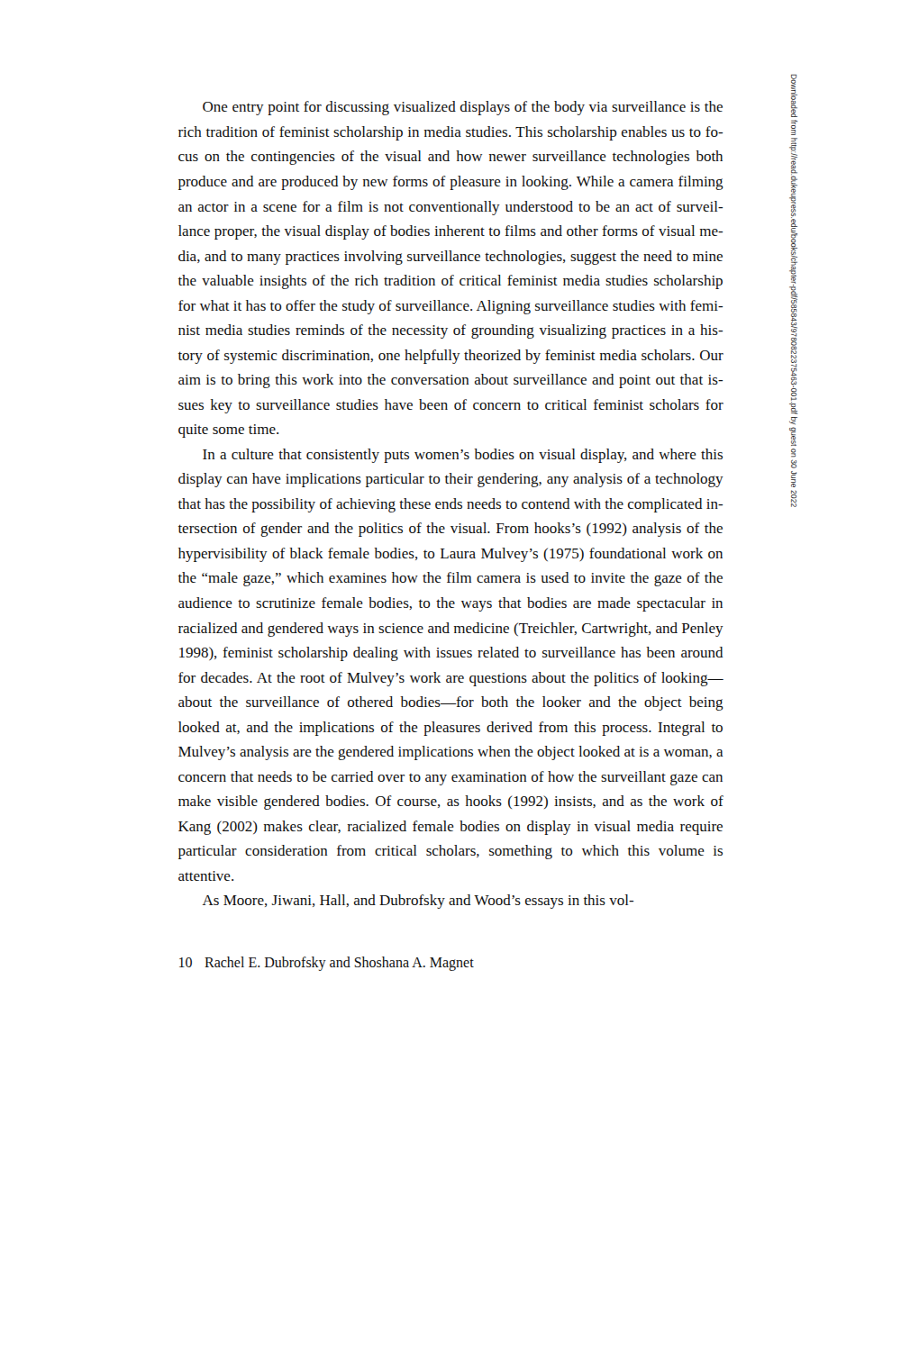Downloaded from http://read.dukeupress.edu/books/chapter-pdf/585843/9780822375463-001.pdf by guest on 30 June 2022
One entry point for discussing visualized displays of the body via surveillance is the rich tradition of feminist scholarship in media studies. This scholarship enables us to focus on the contingencies of the visual and how newer surveillance technologies both produce and are produced by new forms of pleasure in looking. While a camera filming an actor in a scene for a film is not conventionally understood to be an act of surveillance proper, the visual display of bodies inherent to films and other forms of visual media, and to many practices involving surveillance technologies, suggest the need to mine the valuable insights of the rich tradition of critical feminist media studies scholarship for what it has to offer the study of surveillance. Aligning surveillance studies with feminist media studies reminds of the necessity of grounding visualizing practices in a history of systemic discrimination, one helpfully theorized by feminist media scholars. Our aim is to bring this work into the conversation about surveillance and point out that issues key to surveillance studies have been of concern to critical feminist scholars for quite some time.
In a culture that consistently puts women’s bodies on visual display, and where this display can have implications particular to their gendering, any analysis of a technology that has the possibility of achieving these ends needs to contend with the complicated intersection of gender and the politics of the visual. From hooks’s (1992) analysis of the hypervisibility of black female bodies, to Laura Mulvey’s (1975) foundational work on the “male gaze,” which examines how the film camera is used to invite the gaze of the audience to scrutinize female bodies, to the ways that bodies are made spectacular in racialized and gendered ways in science and medicine (Treichler, Cartwright, and Penley 1998), feminist scholarship dealing with issues related to surveillance has been around for decades. At the root of Mulvey’s work are questions about the politics of looking—about the surveillance of othered bodies—for both the looker and the object being looked at, and the implications of the pleasures derived from this process. Integral to Mulvey’s analysis are the gendered implications when the object looked at is a woman, a concern that needs to be carried over to any examination of how the surveillant gaze can make visible gendered bodies. Of course, as hooks (1992) insists, and as the work of Kang (2002) makes clear, racialized female bodies on display in visual media require particular consideration from critical scholars, something to which this volume is attentive.
As Moore, Jiwani, Hall, and Dubrofsky and Wood’s essays in this vol-
10 Rachel E. Dubrofsky and Shoshana A. Magnet